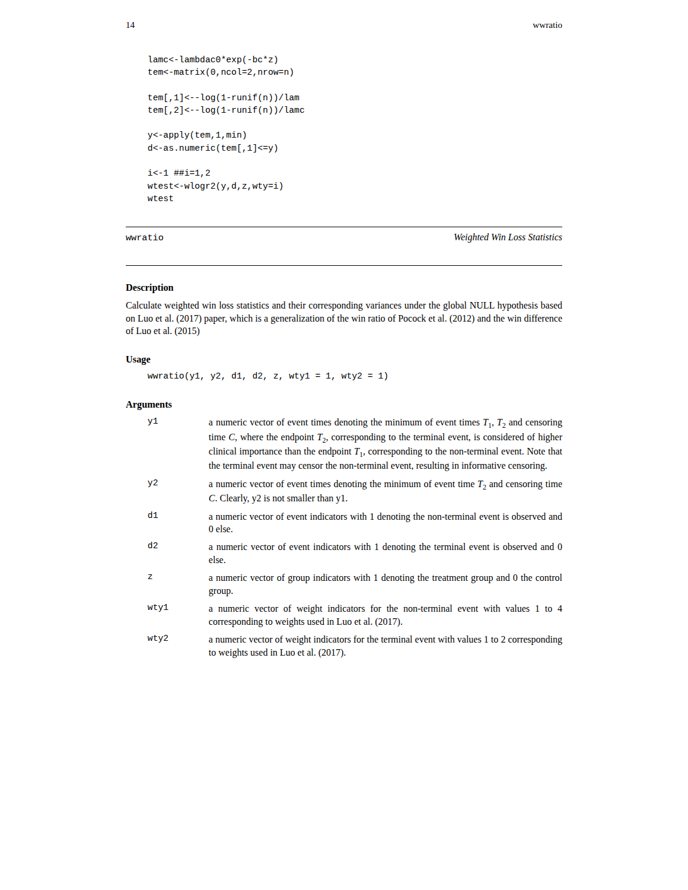14 wwratio
lamc<-lambdac0*exp(-bc*z)
tem<-matrix(0,ncol=2,nrow=n)

tem[,1]<--log(1-runif(n))/lam
tem[,2]<--log(1-runif(n))/lamc

y<-apply(tem,1,min)
d<-as.numeric(tem[,1]<=y)

i<-1 ##i=1,2
wtest<-wlogr2(y,d,z,wty=i)
wtest
wwratio Weighted Win Loss Statistics
Description
Calculate weighted win loss statistics and their corresponding variances under the global NULL hypothesis based on Luo et al. (2017) paper, which is a generalization of the win ratio of Pocock et al. (2012) and the win difference of Luo et al. (2015)
Usage
wwratio(y1, y2, d1, d2, z, wty1 = 1, wty2 = 1)
Arguments
y1
a numeric vector of event times denoting the minimum of event times T1, T2 and censoring time C, where the endpoint T2, corresponding to the terminal event, is considered of higher clinical importance than the endpoint T1, corresponding to the non-terminal event. Note that the terminal event may censor the non-terminal event, resulting in informative censoring.
y2
a numeric vector of event times denoting the minimum of event time T2 and censoring time C. Clearly, y2 is not smaller than y1.
d1
a numeric vector of event indicators with 1 denoting the non-terminal event is observed and 0 else.
d2
a numeric vector of event indicators with 1 denoting the terminal event is observed and 0 else.
z
a numeric vector of group indicators with 1 denoting the treatment group and 0 the control group.
wty1
a numeric vector of weight indicators for the non-terminal event with values 1 to 4 corresponding to weights used in Luo et al. (2017).
wty2
a numeric vector of weight indicators for the terminal event with values 1 to 2 corresponding to weights used in Luo et al. (2017).